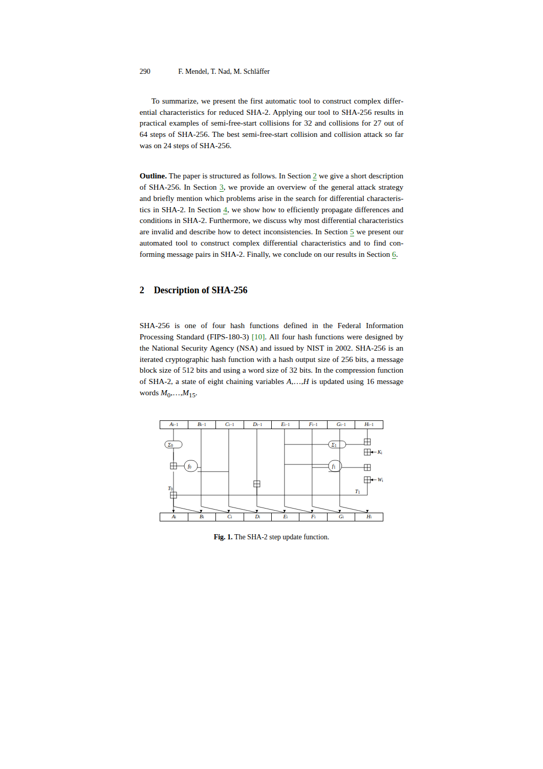290
F. Mendel, T. Nad, M. Schläffer
To summarize, we present the first automatic tool to construct complex differential characteristics for reduced SHA-2. Applying our tool to SHA-256 results in practical examples of semi-free-start collisions for 32 and collisions for 27 out of 64 steps of SHA-256. The best semi-free-start collision and collision attack so far was on 24 steps of SHA-256.
Outline. The paper is structured as follows. In Section 2 we give a short description of SHA-256. In Section 3, we provide an overview of the general attack strategy and briefly mention which problems arise in the search for differential characteristics in SHA-2. In Section 4, we show how to efficiently propagate differences and conditions in SHA-2. Furthermore, we discuss why most differential characteristics are invalid and describe how to detect inconsistencies. In Section 5 we present our automated tool to construct complex differential characteristics and to find conforming message pairs in SHA-2. Finally, we conclude on our results in Section 6.
2 Description of SHA-256
SHA-256 is one of four hash functions defined in the Federal Information Processing Standard (FIPS-180-3) [10]. All four hash functions were designed by the National Security Agency (NSA) and issued by NIST in 2002. SHA-256 is an iterated cryptographic hash function with a hash output size of 256 bits, a message block size of 512 bits and using a word size of 32 bits. In the compression function of SHA-2, a state of eight chaining variables A,…,H is updated using 16 message words M0,…,M15.
Ai−1
Bi−1
Ci−1
Di−1
Ei−1
Fi−1
Gi−1
Hi−1
Ai
Bi
Ci
Di
Ei
Fi
Gi
Hi
Σ0 f0 Σ1 f1 T0 T1 Ki Wi
Fig. 1. The SHA-2 step update function.